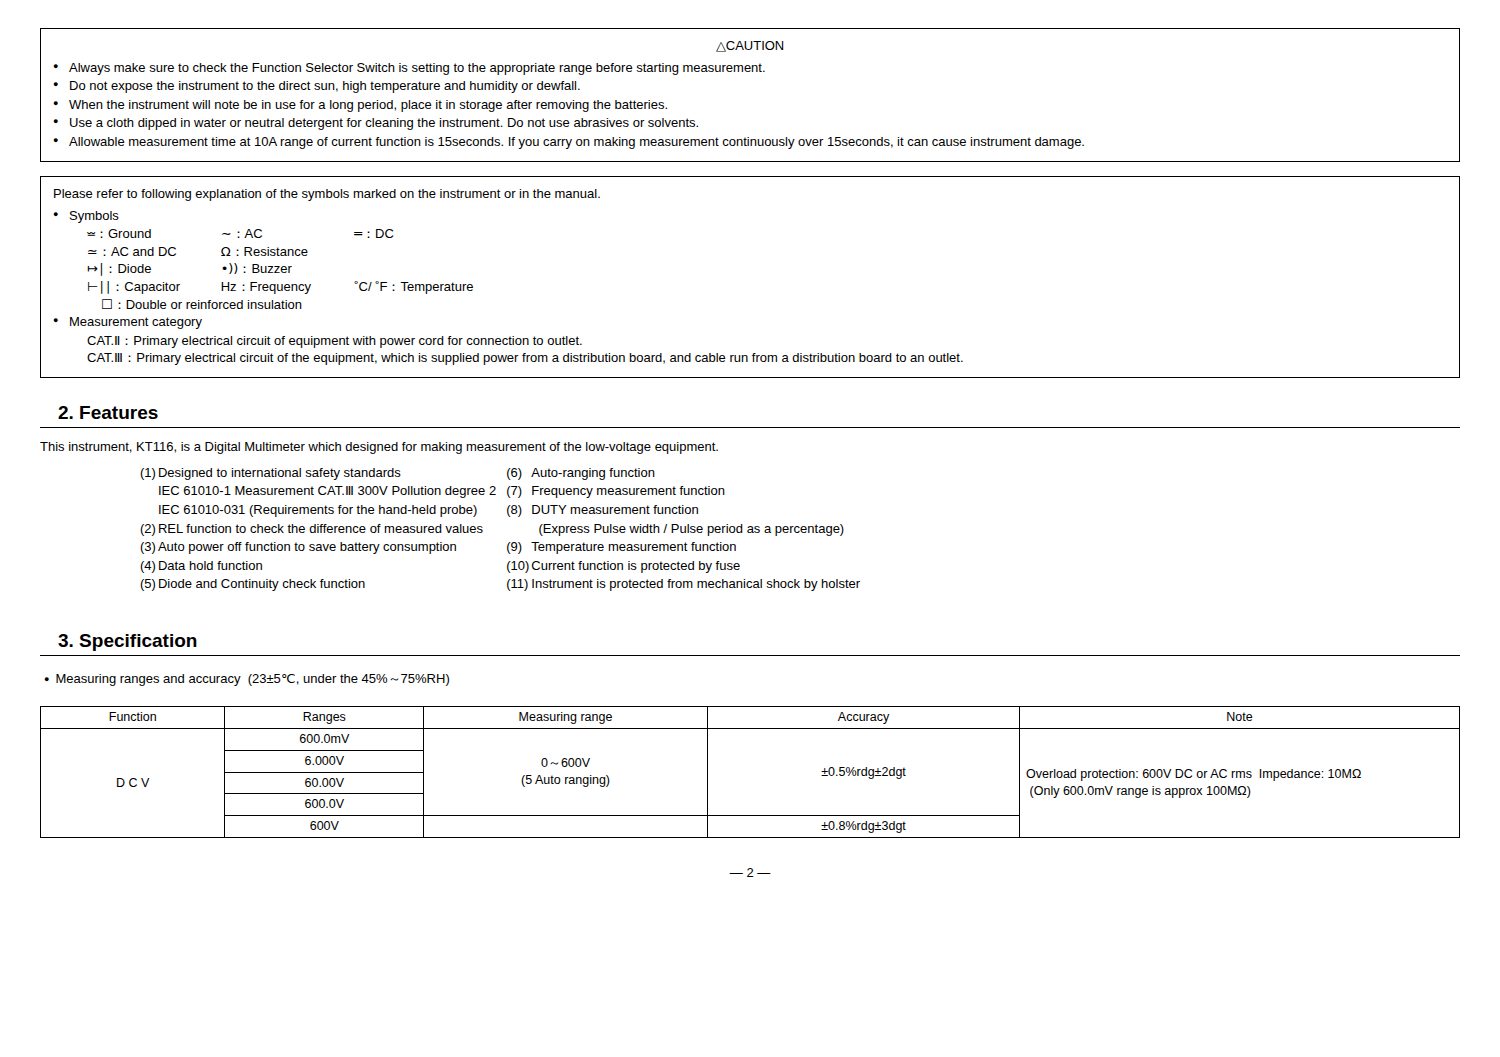△CAUTION
Always make sure to check the Function Selector Switch is setting to the appropriate range before starting measurement.
Do not expose the instrument to the direct sun, high temperature and humidity or dewfall.
When the instrument will note be in use for a long period, place it in storage after removing the batteries.
Use a cloth dipped in water or neutral detergent for cleaning the instrument. Do not use abrasives or solvents.
Allowable measurement time at 10A range of current function is 15seconds. If you carry on making measurement continuously over 15seconds, it can cause instrument damage.
Please refer to following explanation of the symbols marked on the instrument or in the manual.
Symbols
⏕：Ground ∼：AC ═：DC
≃：AC and DC Ω：Resistance
↦∣：Diode •))：Buzzer
⊢∣∣：Capacitor Hz：Frequency ˚C/ ˚F：Temperature
☐：Double or reinforced insulation
Measurement category
CAT.Ⅱ：Primary electrical circuit of equipment with power cord for connection to outlet.
CAT.Ⅲ：Primary electrical circuit of the equipment, which is supplied power from a distribution board, and cable run from a distribution board to an outlet.
2. Features
This instrument, KT116, is a Digital Multimeter which designed for making measurement of the low-voltage equipment.
| (1) | Designed to international safety standards | (6) | Auto-ranging function |
| | IEC 61010-1 Measurement CAT.Ⅲ 300V Pollution degree 2 | (7) | Frequency measurement function |
| | IEC 61010-031 (Requirements for the hand-held probe) | (8) | DUTY measurement function |
| (2) | REL function to check the difference of measured values | | (Express Pulse width / Pulse period as a percentage) |
| (3) | Auto power off function to save battery consumption | (9) | Temperature measurement function |
| (4) | Data hold function | (10) | Current function is protected by fuse |
| (5) | Diode and Continuity check function | (11) | Instrument is protected from mechanical shock by holster |
3. Specification
Measuring ranges and accuracy (23±5℃, under the 45%～75%RH)
| Function | Ranges | Measuring range | Accuracy | Note |
| --- | --- | --- | --- | --- |
| D C V | 600.0mV | 0～600V (5 Auto ranging) | ±0.5%rdg±2dgt | Overload protection: 600V DC or AC rms Impedance: 10MΩ (Only 600.0mV range is approx 100MΩ) |
| 6.000V |
| 60.00V |
| 600.0V |
| 600V | | ±0.8%rdg±3dgt |
— 2 —